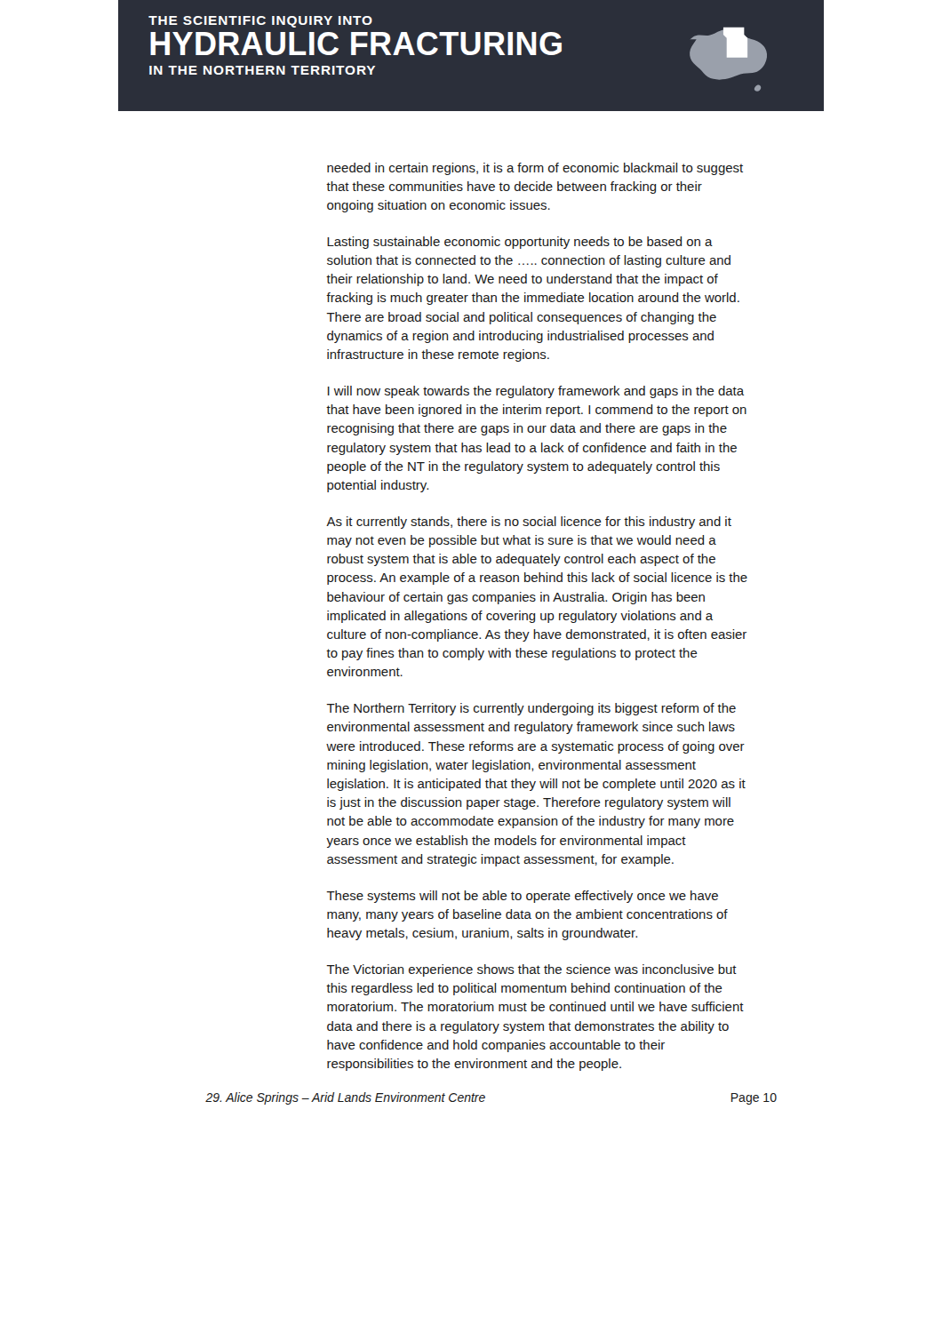The Scientific Inquiry into
Hydraulic Fracturing
in the Northern Territory
needed in certain regions, it is a form of economic blackmail to suggest that these communities have to decide between fracking or their ongoing situation on economic issues.
Lasting sustainable economic opportunity needs to be based on a solution that is connected to the ….. connection of lasting culture and their relationship to land. We need to understand that the impact of fracking is much greater than the immediate location around the world. There are broad social and political consequences of changing the dynamics of a region and introducing industrialised processes and infrastructure in these remote regions.
I will now speak towards the regulatory framework and gaps in the data that have been ignored in the interim report. I commend to the report on recognising that there are gaps in our data and there are gaps in the regulatory system that has lead to a lack of confidence and faith in the people of the NT in the regulatory system to adequately control this potential industry.
As it currently stands, there is no social licence for this industry and it may not even be possible but what is sure is that we would need a robust system that is able to adequately control each aspect of the process. An example of a reason behind this lack of social licence is the behaviour of certain gas companies in Australia. Origin has been implicated in allegations of covering up regulatory violations and a culture of non-compliance. As they have demonstrated, it is often easier to pay fines than to comply with these regulations to protect the environment.
The Northern Territory is currently undergoing its biggest reform of the environmental assessment and regulatory framework since such laws were introduced. These reforms are a systematic process of going over mining legislation, water legislation, environmental assessment legislation. It is anticipated that they will not be complete until 2020 as it is just in the discussion paper stage. Therefore regulatory system will not be able to accommodate expansion of the industry for many more years once we establish the models for environmental impact assessment and strategic impact assessment, for example.
These systems will not be able to operate effectively once we have many, many years of baseline data on the ambient concentrations of heavy metals, cesium, uranium, salts in groundwater.
The Victorian experience shows that the science was inconclusive but this regardless led to political momentum behind continuation of the moratorium. The moratorium must be continued until we have sufficient data and there is a regulatory system that demonstrates the ability to have confidence and hold companies accountable to their responsibilities to the environment and the people.
29. Alice Springs – Arid Lands Environment Centre
Page 10